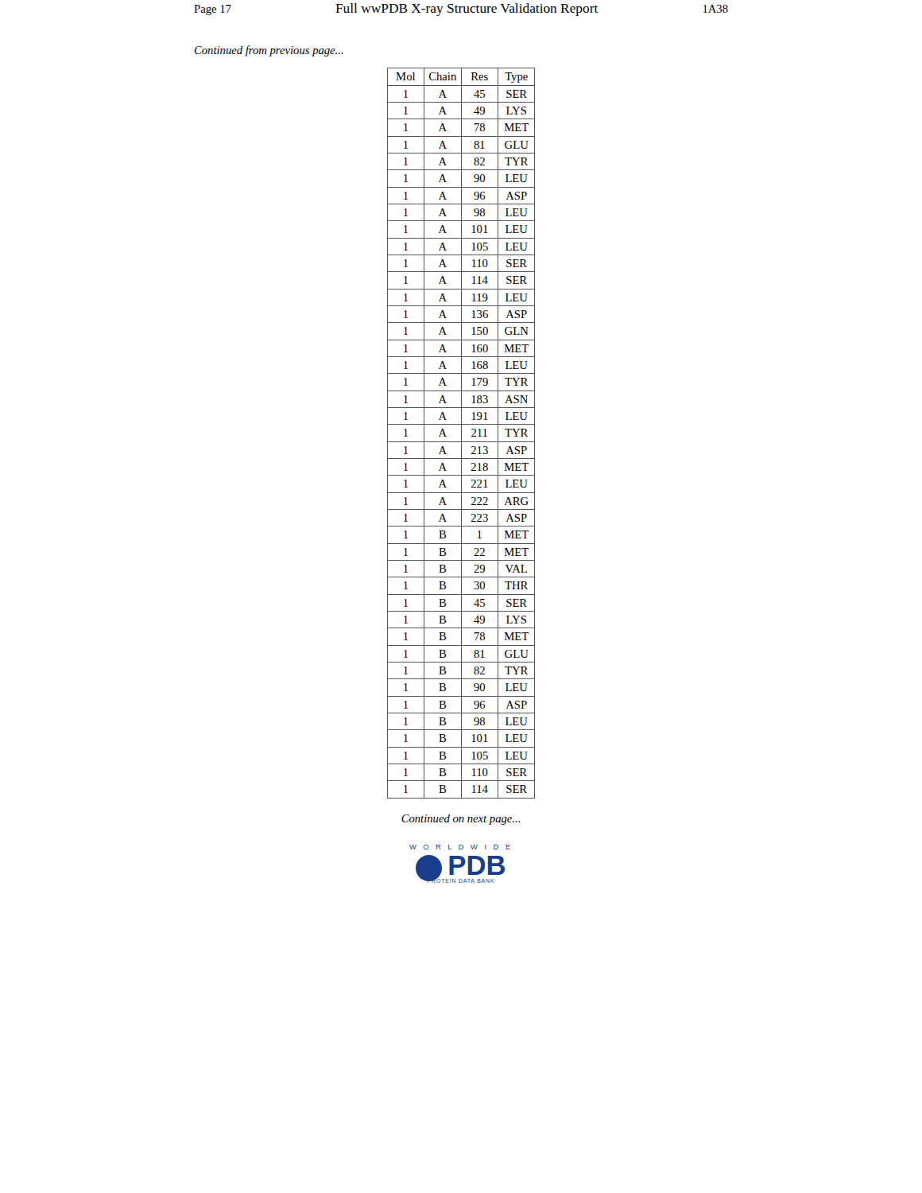Page 17
Full wwPDB X-ray Structure Validation Report
1A38
Continued from previous page...
| Mol | Chain | Res | Type |
| --- | --- | --- | --- |
| 1 | A | 45 | SER |
| 1 | A | 49 | LYS |
| 1 | A | 78 | MET |
| 1 | A | 81 | GLU |
| 1 | A | 82 | TYR |
| 1 | A | 90 | LEU |
| 1 | A | 96 | ASP |
| 1 | A | 98 | LEU |
| 1 | A | 101 | LEU |
| 1 | A | 105 | LEU |
| 1 | A | 110 | SER |
| 1 | A | 114 | SER |
| 1 | A | 119 | LEU |
| 1 | A | 136 | ASP |
| 1 | A | 150 | GLN |
| 1 | A | 160 | MET |
| 1 | A | 168 | LEU |
| 1 | A | 179 | TYR |
| 1 | A | 183 | ASN |
| 1 | A | 191 | LEU |
| 1 | A | 211 | TYR |
| 1 | A | 213 | ASP |
| 1 | A | 218 | MET |
| 1 | A | 221 | LEU |
| 1 | A | 222 | ARG |
| 1 | A | 223 | ASP |
| 1 | B | 1 | MET |
| 1 | B | 22 | MET |
| 1 | B | 29 | VAL |
| 1 | B | 30 | THR |
| 1 | B | 45 | SER |
| 1 | B | 49 | LYS |
| 1 | B | 78 | MET |
| 1 | B | 81 | GLU |
| 1 | B | 82 | TYR |
| 1 | B | 90 | LEU |
| 1 | B | 96 | ASP |
| 1 | B | 98 | LEU |
| 1 | B | 101 | LEU |
| 1 | B | 105 | LEU |
| 1 | B | 110 | SER |
| 1 | B | 114 | SER |
Continued on next page...
W O R L D W I D E
PDB
PROTEIN DATA BANK